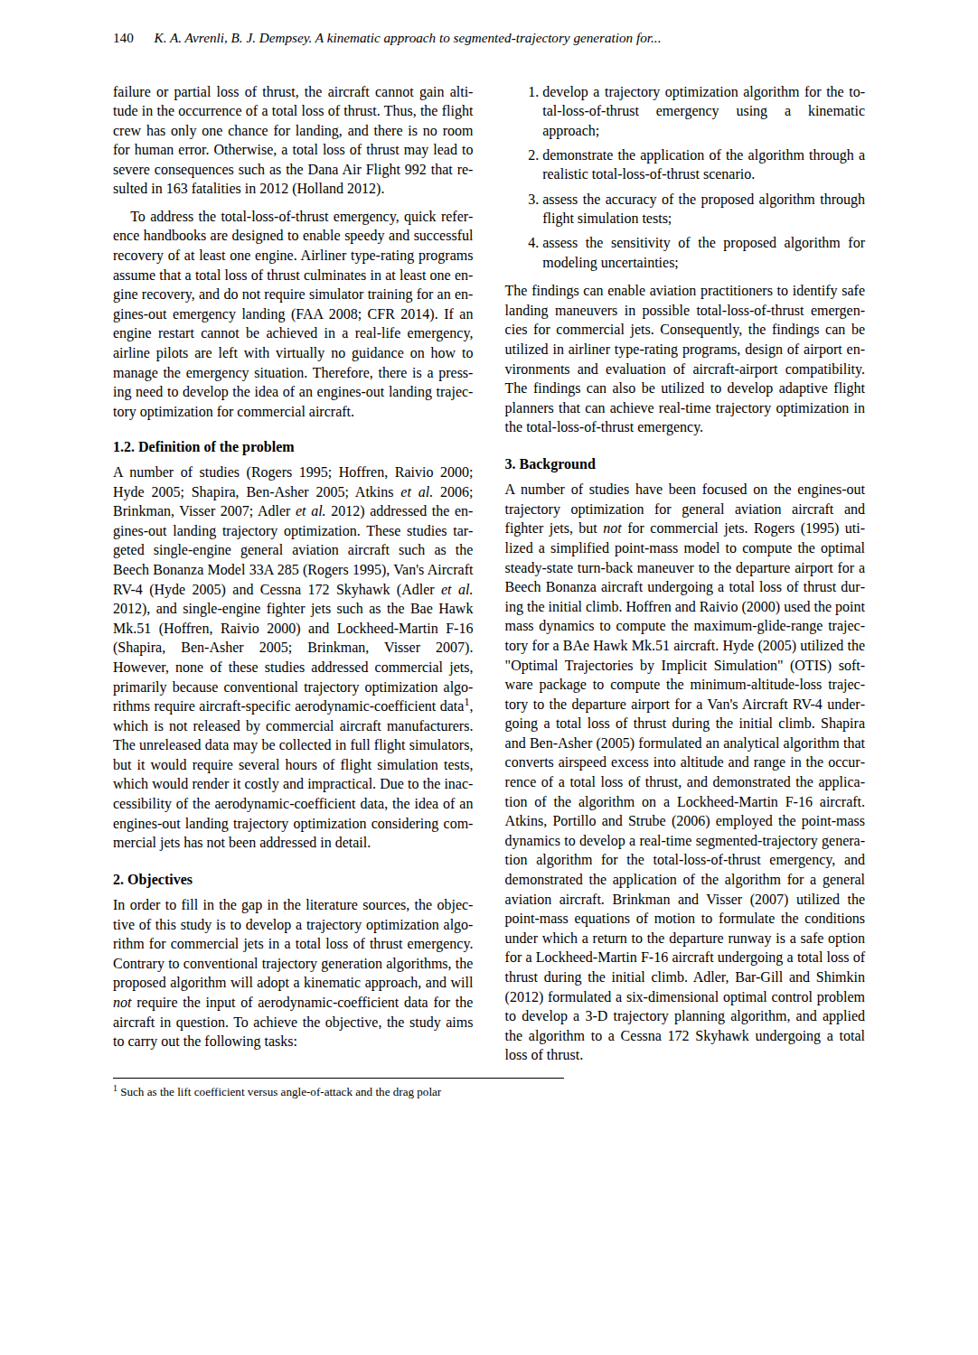140 K. A. Avrenli, B. J. Dempsey. A kinematic approach to segmented-trajectory generation for...
failure or partial loss of thrust, the aircraft cannot gain altitude in the occurrence of a total loss of thrust. Thus, the flight crew has only one chance for landing, and there is no room for human error. Otherwise, a total loss of thrust may lead to severe consequences such as the Dana Air Flight 992 that resulted in 163 fatalities in 2012 (Holland 2012).
To address the total-loss-of-thrust emergency, quick reference handbooks are designed to enable speedy and successful recovery of at least one engine. Airliner type-rating programs assume that a total loss of thrust culminates in at least one engine recovery, and do not require simulator training for an engines-out emergency landing (FAA 2008; CFR 2014). If an engine restart cannot be achieved in a real-life emergency, airline pilots are left with virtually no guidance on how to manage the emergency situation. Therefore, there is a pressing need to develop the idea of an engines-out landing trajectory optimization for commercial aircraft.
1.2. Definition of the problem
A number of studies (Rogers 1995; Hoffren, Raivio 2000; Hyde 2005; Shapira, Ben-Asher 2005; Atkins et al. 2006; Brinkman, Visser 2007; Adler et al. 2012) addressed the engines-out landing trajectory optimization. These studies targeted single-engine general aviation aircraft such as the Beech Bonanza Model 33A 285 (Rogers 1995), Van's Aircraft RV-4 (Hyde 2005) and Cessna 172 Skyhawk (Adler et al. 2012), and single-engine fighter jets such as the Bae Hawk Mk.51 (Hoffren, Raivio 2000) and Lockheed-Martin F-16 (Shapira, Ben-Asher 2005; Brinkman, Visser 2007). However, none of these studies addressed commercial jets, primarily because conventional trajectory optimization algorithms require aircraft-specific aerodynamic-coefficient data1, which is not released by commercial aircraft manufacturers. The unreleased data may be collected in full flight simulators, but it would require several hours of flight simulation tests, which would render it costly and impractical. Due to the inaccessibility of the aerodynamic-coefficient data, the idea of an engines-out landing trajectory optimization considering commercial jets has not been addressed in detail.
2. Objectives
In order to fill in the gap in the literature sources, the objective of this study is to develop a trajectory optimization algorithm for commercial jets in a total loss of thrust emergency. Contrary to conventional trajectory generation algorithms, the proposed algorithm will adopt a kinematic approach, and will not require the input of aerodynamic-coefficient data for the aircraft in question. To achieve the objective, the study aims to carry out the following tasks:
develop a trajectory optimization algorithm for the total-loss-of-thrust emergency using a kinematic approach;
demonstrate the application of the algorithm through a realistic total-loss-of-thrust scenario.
assess the accuracy of the proposed algorithm through flight simulation tests;
assess the sensitivity of the proposed algorithm for modeling uncertainties;
The findings can enable aviation practitioners to identify safe landing maneuvers in possible total-loss-of-thrust emergencies for commercial jets. Consequently, the findings can be utilized in airliner type-rating programs, design of airport environments and evaluation of aircraft-airport compatibility. The findings can also be utilized to develop adaptive flight planners that can achieve real-time trajectory optimization in the total-loss-of-thrust emergency.
3. Background
A number of studies have been focused on the engines-out trajectory optimization for general aviation aircraft and fighter jets, but not for commercial jets. Rogers (1995) utilized a simplified point-mass model to compute the optimal steady-state turn-back maneuver to the departure airport for a Beech Bonanza aircraft undergoing a total loss of thrust during the initial climb. Hoffren and Raivio (2000) used the point mass dynamics to compute the maximum-glide-range trajectory for a BAe Hawk Mk.51 aircraft. Hyde (2005) utilized the "Optimal Trajectories by Implicit Simulation" (OTIS) software package to compute the minimum-altitude-loss trajectory to the departure airport for a Van's Aircraft RV-4 undergoing a total loss of thrust during the initial climb. Shapira and Ben-Asher (2005) formulated an analytical algorithm that converts airspeed excess into altitude and range in the occurrence of a total loss of thrust, and demonstrated the application of the algorithm on a Lockheed-Martin F-16 aircraft. Atkins, Portillo and Strube (2006) employed the point-mass dynamics to develop a real-time segmented-trajectory generation algorithm for the total-loss-of-thrust emergency, and demonstrated the application of the algorithm for a general aviation aircraft. Brinkman and Visser (2007) utilized the point-mass equations of motion to formulate the conditions under which a return to the departure runway is a safe option for a Lockheed-Martin F-16 aircraft undergoing a total loss of thrust during the initial climb. Adler, Bar-Gill and Shimkin (2012) formulated a six-dimensional optimal control problem to develop a 3-D trajectory planning algorithm, and applied the algorithm to a Cessna 172 Skyhawk undergoing a total loss of thrust.
1 Such as the lift coefficient versus angle-of-attack and the drag polar